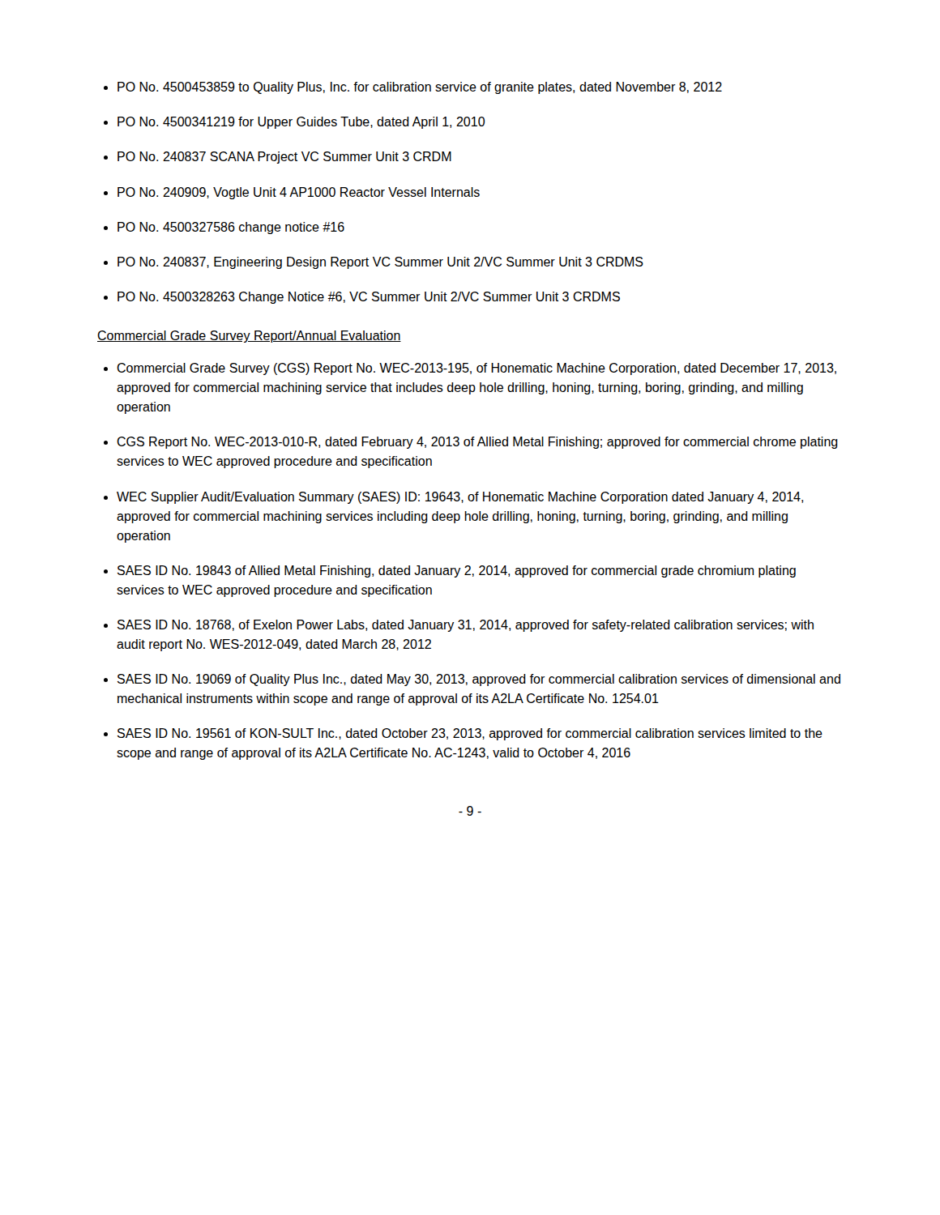PO No. 4500453859 to Quality Plus, Inc. for calibration service of granite plates, dated November 8, 2012
PO No. 4500341219 for Upper Guides Tube, dated April 1, 2010
PO No. 240837 SCANA Project VC Summer Unit 3 CRDM
PO No. 240909, Vogtle Unit 4 AP1000 Reactor Vessel Internals
PO No. 4500327586 change notice #16
PO No. 240837, Engineering Design Report VC Summer Unit 2/VC Summer Unit 3 CRDMS
PO No. 4500328263 Change Notice #6, VC Summer Unit 2/VC Summer Unit 3 CRDMS
Commercial Grade Survey Report/Annual Evaluation
Commercial Grade Survey (CGS) Report No. WEC-2013-195, of Honematic Machine Corporation, dated December 17, 2013, approved for commercial machining service that includes deep hole drilling, honing, turning, boring, grinding, and milling operation
CGS Report No. WEC-2013-010-R, dated February 4, 2013 of Allied Metal Finishing; approved for commercial chrome plating services to WEC approved procedure and specification
WEC Supplier Audit/Evaluation Summary (SAES) ID: 19643, of Honematic Machine Corporation dated January 4, 2014, approved for commercial machining services including deep hole drilling, honing, turning, boring, grinding, and milling operation
SAES ID No. 19843 of Allied Metal Finishing, dated January 2, 2014, approved for commercial grade chromium plating services to WEC approved procedure and specification
SAES ID No. 18768, of Exelon Power Labs, dated January 31, 2014, approved for safety-related calibration services; with audit report No. WES-2012-049, dated March 28, 2012
SAES ID No. 19069 of Quality Plus Inc., dated May 30, 2013, approved for commercial calibration services of dimensional and mechanical instruments within scope and range of approval of its A2LA Certificate No. 1254.01
SAES ID No. 19561 of KON-SULT Inc., dated October 23, 2013, approved for commercial calibration services limited to the scope and range of approval of its A2LA Certificate No. AC-1243, valid to October 4, 2016
- 9 -